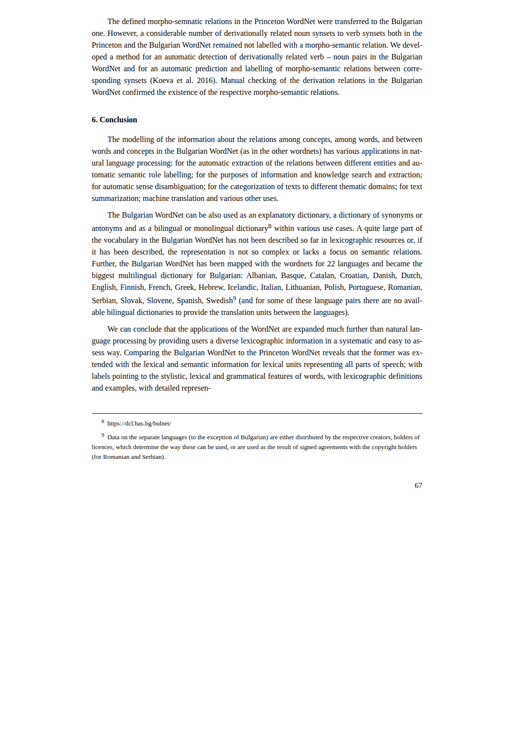The defined morpho-semnatic relations in the Princeton WordNet were transferred to the Bulgarian one. However, a considerable number of derivationally related noun synsets to verb synsets both in the Princeton and the Bulgarian WordNet remained not labelled with a morpho-semantic relation. We developed a method for an automatic detection of derivationally related verb – noun pairs in the Bulgarian WordNet and for an automatic prediction and labelling of morpho-semantic relations between corresponding synsets (Koeva et al. 2016). Manual checking of the derivation relations in the Bulgarian WordNet confirmed the existence of the respective morpho-semantic relations.
6. Conclusion
The modelling of the information about the relations among concepts, among words, and between words and concepts in the Bulgarian WordNet (as in the other wordnets) has various applications in natural language processing: for the automatic extraction of the relations between different entities and automatic semantic role labelling; for the purposes of information and knowledge search and extraction; for automatic sense disambiguation; for the categorization of texts to different thematic domains; for text summarization; machine translation and various other uses.
The Bulgarian WordNet can be also used as an explanatory dictionary, a dictionary of synonyms or antonyms and as a bilingual or monolingual dictionary8 within various use cases. A quite large part of the vocabulary in the Bulgarian WordNet has not been described so far in lexicographic resources or, if it has been described, the representation is not so complex or lacks a focus on semantic relations. Further, the Bulgarian WordNet has been mapped with the wordnets for 22 languages and became the biggest multilingual dictionary for Bulgarian: Albanian, Basque, Catalan, Croatian, Danish, Dutch, English, Finnish, French, Greek, Hebrew, Icelandic, Italian, Lithuanian, Polish, Portuguese, Romanian, Serbian, Slovak, Slovene, Spanish, Swedish9 (and for some of these language pairs there are no available bilingual dictionaries to provide the translation units between the languages).
We can conclude that the applications of the WordNet are expanded much further than natural language processing by providing users a diverse lexicographic information in a systematic and easy to assess way. Comparing the Bulgarian WordNet to the Princeton WordNet reveals that the former was extended with the lexical and semantic information for lexical units representing all parts of speech; with labels pointing to the stylistic, lexical and grammatical features of words, with lexicographic definitions and examples, with detailed represen-
8 https://dcl.bas.bg/bulnet/
9 Data on the separate languages (to the exception of Bulgarian) are either distributed by the respective creators, holders of licences, which determine the way these can be used, or are used as the result of signed agreements with the copyright holders (for Romanian and Serbian).
67